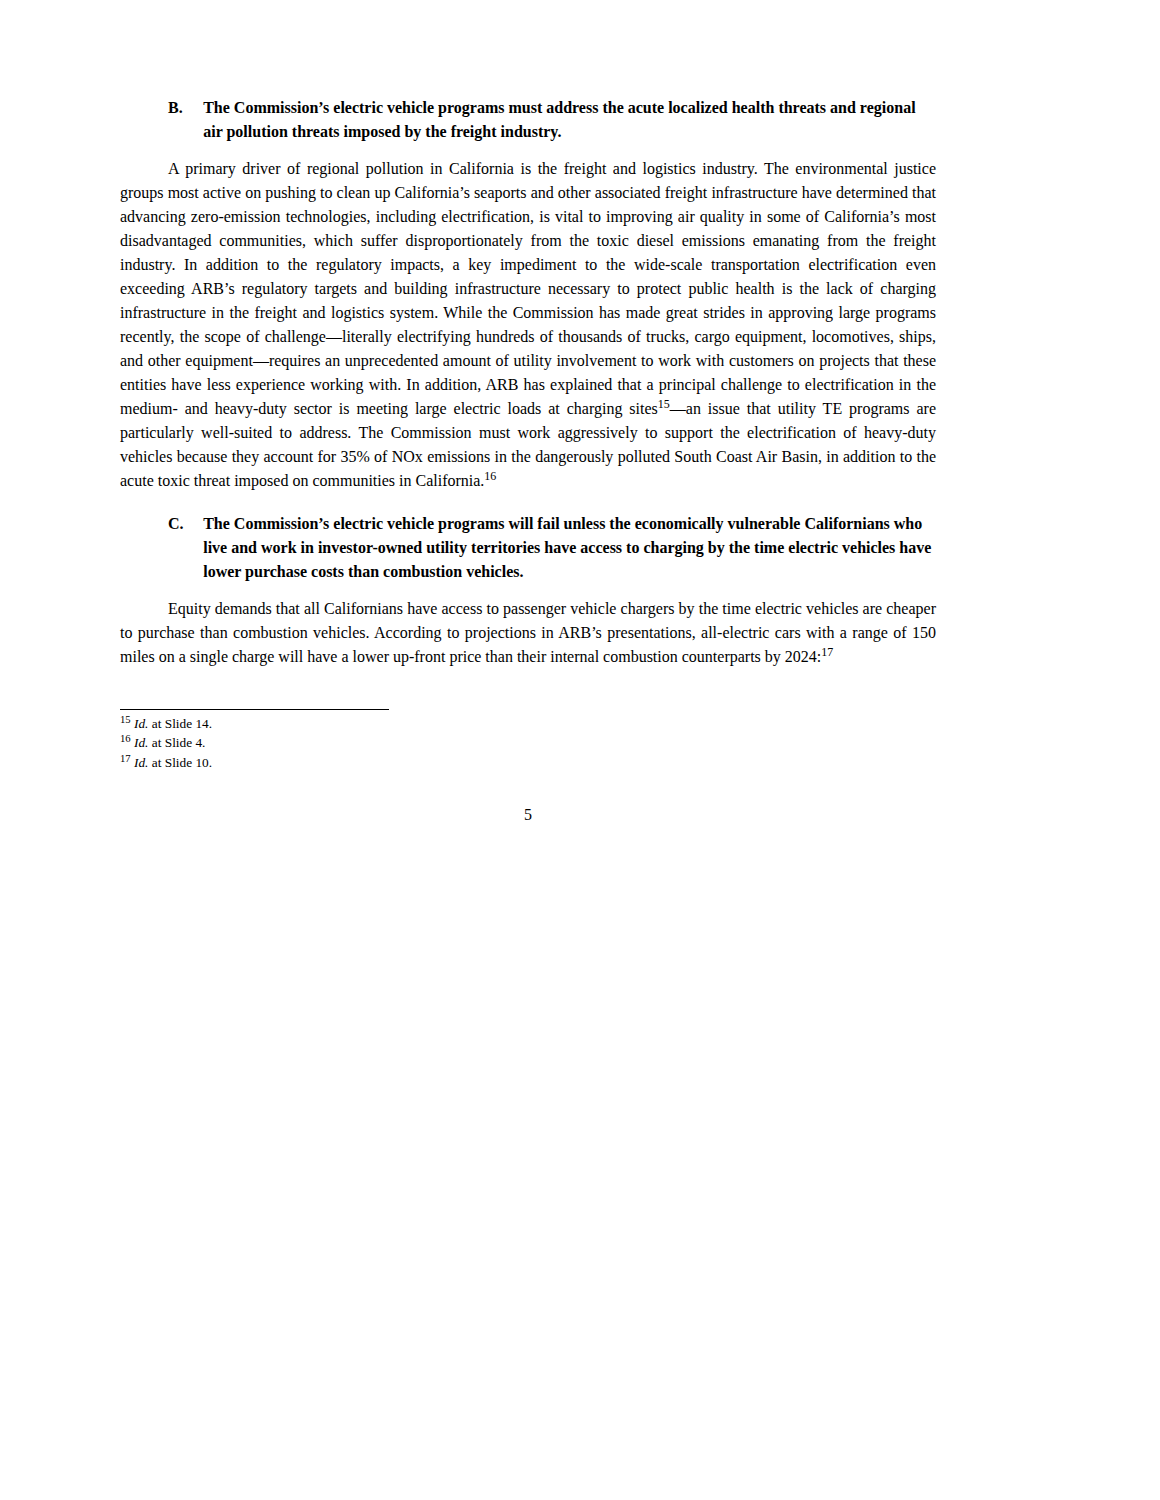B. The Commission’s electric vehicle programs must address the acute localized health threats and regional air pollution threats imposed by the freight industry.
A primary driver of regional pollution in California is the freight and logistics industry. The environmental justice groups most active on pushing to clean up California’s seaports and other associated freight infrastructure have determined that advancing zero-emission technologies, including electrification, is vital to improving air quality in some of California’s most disadvantaged communities, which suffer disproportionately from the toxic diesel emissions emanating from the freight industry. In addition to the regulatory impacts, a key impediment to the wide-scale transportation electrification even exceeding ARB’s regulatory targets and building infrastructure necessary to protect public health is the lack of charging infrastructure in the freight and logistics system. While the Commission has made great strides in approving large programs recently, the scope of challenge—literally electrifying hundreds of thousands of trucks, cargo equipment, locomotives, ships, and other equipment—requires an unprecedented amount of utility involvement to work with customers on projects that these entities have less experience working with. In addition, ARB has explained that a principal challenge to electrification in the medium- and heavy-duty sector is meeting large electric loads at charging sites15—an issue that utility TE programs are particularly well-suited to address. The Commission must work aggressively to support the electrification of heavy-duty vehicles because they account for 35% of NOx emissions in the dangerously polluted South Coast Air Basin, in addition to the acute toxic threat imposed on communities in California.16
C. The Commission’s electric vehicle programs will fail unless the economically vulnerable Californians who live and work in investor-owned utility territories have access to charging by the time electric vehicles have lower purchase costs than combustion vehicles.
Equity demands that all Californians have access to passenger vehicle chargers by the time electric vehicles are cheaper to purchase than combustion vehicles. According to projections in ARB’s presentations, all-electric cars with a range of 150 miles on a single charge will have a lower up-front price than their internal combustion counterparts by 2024:17
15 Id. at Slide 14.
16 Id. at Slide 4.
17 Id. at Slide 10.
5